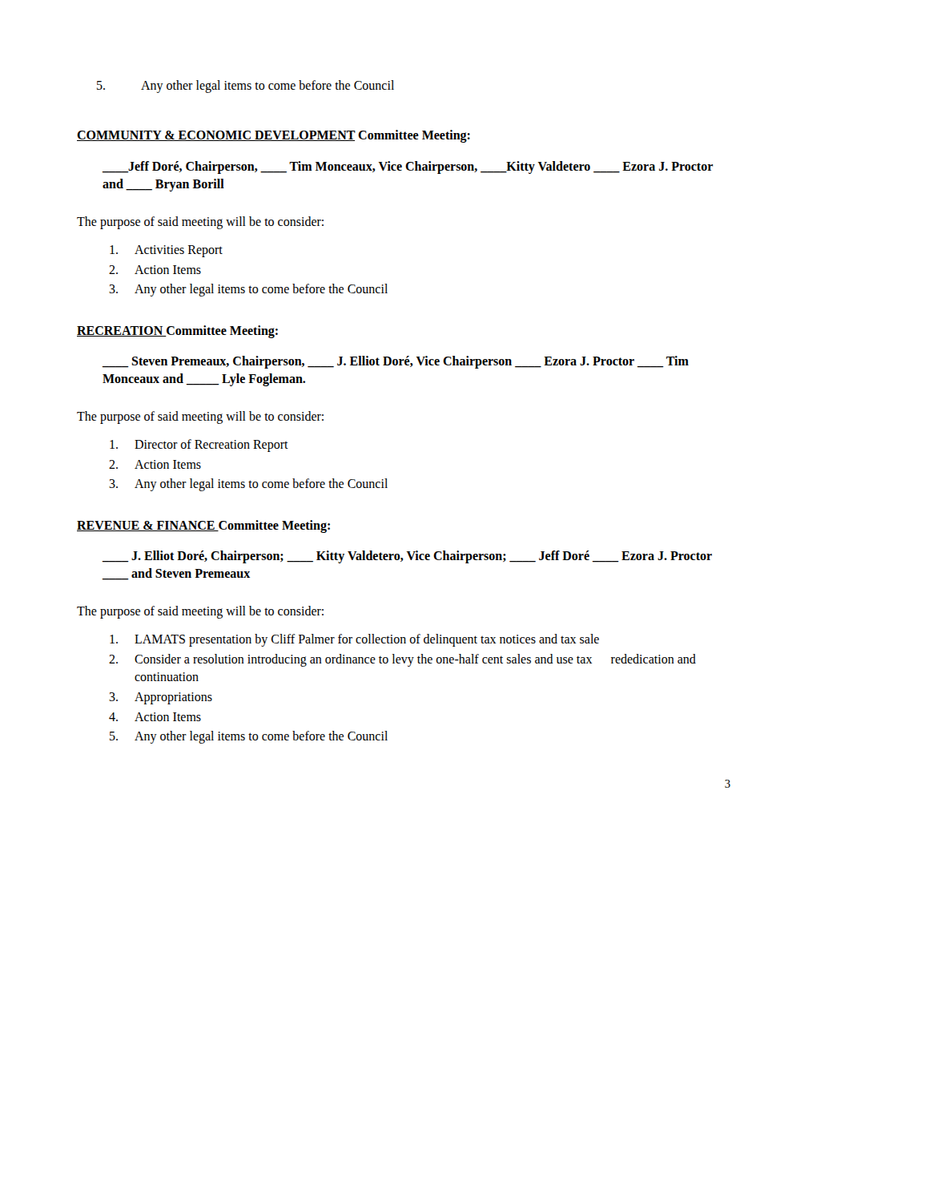5. Any other legal items to come before the Council
COMMUNITY & ECONOMIC DEVELOPMENT Committee Meeting:
____Jeff Doré, Chairperson, ____ Tim Monceaux, Vice Chairperson, ____Kitty Valdetero ____ Ezora J. Proctor and ____ Bryan Borill
The purpose of said meeting will be to consider:
Activities Report
Action Items
Any other legal items to come before the Council
RECREATION Committee Meeting:
____ Steven Premeaux, Chairperson, ____ J. Elliot Doré, Vice Chairperson ____ Ezora J. Proctor ____ Tim Monceaux and _____ Lyle Fogleman.
The purpose of said meeting will be to consider:
Director of Recreation Report
Action Items
Any other legal items to come before the Council
REVENUE & FINANCE Committee Meeting:
____ J. Elliot Doré, Chairperson; ____ Kitty Valdetero, Vice Chairperson; ____ Jeff Doré ____ Ezora J. Proctor ____ and Steven Premeaux
The purpose of said meeting will be to consider:
LAMATS presentation by Cliff Palmer for collection of delinquent tax notices and tax sale
Consider a resolution introducing an ordinance to levy the one-half cent sales and use tax rededication and continuation
Appropriations
Action Items
Any other legal items to come before the Council
3